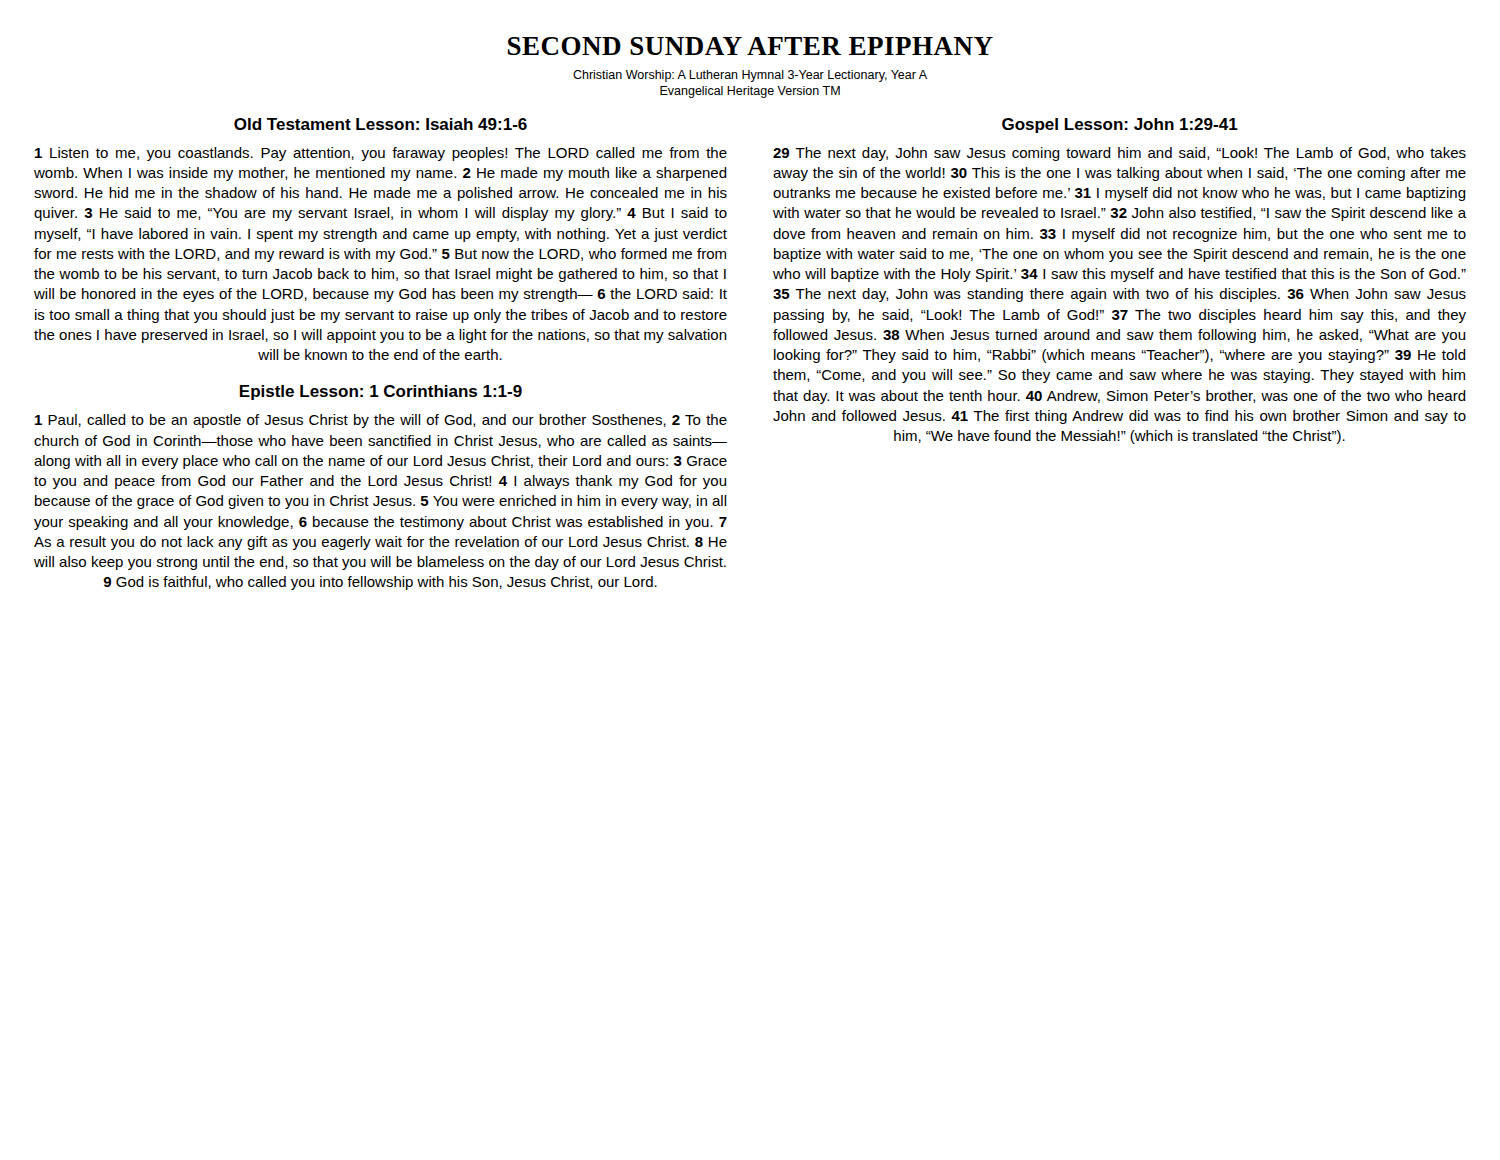Second Sunday after Epiphany
Christian Worship: A Lutheran Hymnal 3-Year Lectionary, Year A
Evangelical Heritage Version TM
Old Testament Lesson: Isaiah 49:1-6
1 Listen to me, you coastlands. Pay attention, you faraway peoples! The LORD called me from the womb. When I was inside my mother, he mentioned my name. 2 He made my mouth like a sharpened sword. He hid me in the shadow of his hand. He made me a polished arrow. He concealed me in his quiver. 3 He said to me, “You are my servant Israel, in whom I will display my glory.” 4 But I said to myself, “I have labored in vain. I spent my strength and came up empty, with nothing. Yet a just verdict for me rests with the LORD, and my reward is with my God.” 5 But now the LORD, who formed me from the womb to be his servant, to turn Jacob back to him, so that Israel might be gathered to him, so that I will be honored in the eyes of the LORD, because my God has been my strength— 6 the LORD said: It is too small a thing that you should just be my servant to raise up only the tribes of Jacob and to restore the ones I have preserved in Israel, so I will appoint you to be a light for the nations, so that my salvation will be known to the end of the earth.
Epistle Lesson: 1 Corinthians 1:1-9
1 Paul, called to be an apostle of Jesus Christ by the will of God, and our brother Sosthenes, 2 To the church of God in Corinth—those who have been sanctified in Christ Jesus, who are called as saints—along with all in every place who call on the name of our Lord Jesus Christ, their Lord and ours: 3 Grace to you and peace from God our Father and the Lord Jesus Christ! 4 I always thank my God for you because of the grace of God given to you in Christ Jesus. 5 You were enriched in him in every way, in all your speaking and all your knowledge, 6 because the testimony about Christ was established in you. 7 As a result you do not lack any gift as you eagerly wait for the revelation of our Lord Jesus Christ. 8 He will also keep you strong until the end, so that you will be blameless on the day of our Lord Jesus Christ. 9 God is faithful, who called you into fellowship with his Son, Jesus Christ, our Lord.
Gospel Lesson: John 1:29-41
29 The next day, John saw Jesus coming toward him and said, “Look! The Lamb of God, who takes away the sin of the world! 30 This is the one I was talking about when I said, ‘The one coming after me outranks me because he existed before me.’ 31 I myself did not know who he was, but I came baptizing with water so that he would be revealed to Israel.” 32 John also testified, “I saw the Spirit descend like a dove from heaven and remain on him. 33 I myself did not recognize him, but the one who sent me to baptize with water said to me, ‘The one on whom you see the Spirit descend and remain, he is the one who will baptize with the Holy Spirit.’ 34 I saw this myself and have testified that this is the Son of God.” 35 The next day, John was standing there again with two of his disciples. 36 When John saw Jesus passing by, he said, “Look! The Lamb of God!” 37 The two disciples heard him say this, and they followed Jesus. 38 When Jesus turned around and saw them following him, he asked, “What are you looking for?” They said to him, “Rabbi” (which means “Teacher”), “where are you staying?” 39 He told them, “Come, and you will see.” So they came and saw where he was staying. They stayed with him that day. It was about the tenth hour. 40 Andrew, Simon Peter’s brother, was one of the two who heard John and followed Jesus. 41 The first thing Andrew did was to find his own brother Simon and say to him, “We have found the Messiah!” (which is translated “the Christ”).